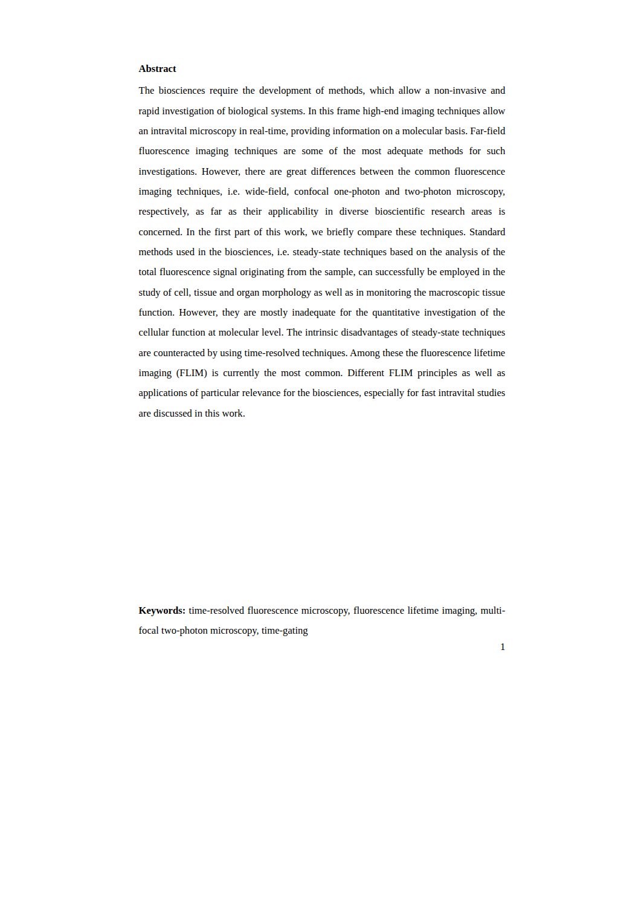Abstract
The biosciences require the development of methods, which allow a non-invasive and rapid investigation of biological systems. In this frame high-end imaging techniques allow an intravital microscopy in real-time, providing information on a molecular basis. Far-field fluorescence imaging techniques are some of the most adequate methods for such investigations. However, there are great differences between the common fluorescence imaging techniques, i.e. wide-field, confocal one-photon and two-photon microscopy, respectively, as far as their applicability in diverse bioscientific research areas is concerned. In the first part of this work, we briefly compare these techniques. Standard methods used in the biosciences, i.e. steady-state techniques based on the analysis of the total fluorescence signal originating from the sample, can successfully be employed in the study of cell, tissue and organ morphology as well as in monitoring the macroscopic tissue function. However, they are mostly inadequate for the quantitative investigation of the cellular function at molecular level. The intrinsic disadvantages of steady-state techniques are counteracted by using time-resolved techniques. Among these the fluorescence lifetime imaging (FLIM) is currently the most common. Different FLIM principles as well as applications of particular relevance for the biosciences, especially for fast intravital studies are discussed in this work.
Keywords: time-resolved fluorescence microscopy, fluorescence lifetime imaging, multi-focal two-photon microscopy, time-gating
1